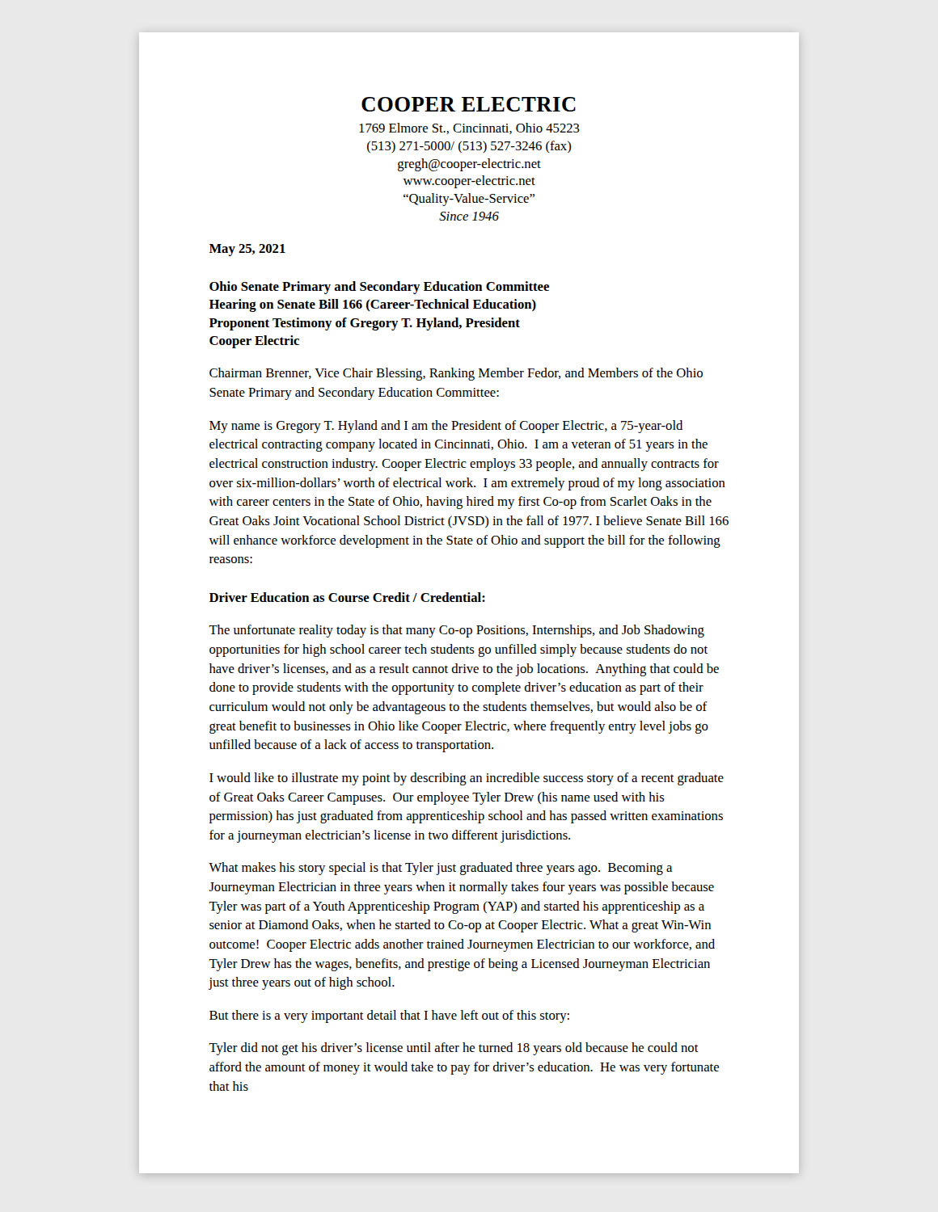COOPER ELECTRIC
1769 Elmore St., Cincinnati, Ohio 45223
(513) 271-5000/ (513) 527-3246 (fax)
gregh@cooper-electric.net
www.cooper-electric.net
“Quality-Value-Service”
Since 1946
May 25, 2021
Ohio Senate Primary and Secondary Education Committee Hearing on Senate Bill 166 (Career-Technical Education) Proponent Testimony of Gregory T. Hyland, President Cooper Electric
Chairman Brenner, Vice Chair Blessing, Ranking Member Fedor, and Members of the Ohio Senate Primary and Secondary Education Committee:
My name is Gregory T. Hyland and I am the President of Cooper Electric, a 75-year-old electrical contracting company located in Cincinnati, Ohio. I am a veteran of 51 years in the electrical construction industry. Cooper Electric employs 33 people, and annually contracts for over six-million-dollars’ worth of electrical work. I am extremely proud of my long association with career centers in the State of Ohio, having hired my first Co-op from Scarlet Oaks in the Great Oaks Joint Vocational School District (JVSD) in the fall of 1977. I believe Senate Bill 166 will enhance workforce development in the State of Ohio and support the bill for the following reasons:
Driver Education as Course Credit / Credential:
The unfortunate reality today is that many Co-op Positions, Internships, and Job Shadowing opportunities for high school career tech students go unfilled simply because students do not have driver’s licenses, and as a result cannot drive to the job locations. Anything that could be done to provide students with the opportunity to complete driver’s education as part of their curriculum would not only be advantageous to the students themselves, but would also be of great benefit to businesses in Ohio like Cooper Electric, where frequently entry level jobs go unfilled because of a lack of access to transportation.
I would like to illustrate my point by describing an incredible success story of a recent graduate of Great Oaks Career Campuses. Our employee Tyler Drew (his name used with his permission) has just graduated from apprenticeship school and has passed written examinations for a journeyman electrician’s license in two different jurisdictions.
What makes his story special is that Tyler just graduated three years ago. Becoming a Journeyman Electrician in three years when it normally takes four years was possible because Tyler was part of a Youth Apprenticeship Program (YAP) and started his apprenticeship as a senior at Diamond Oaks, when he started to Co-op at Cooper Electric. What a great Win-Win outcome! Cooper Electric adds another trained Journeymen Electrician to our workforce, and Tyler Drew has the wages, benefits, and prestige of being a Licensed Journeyman Electrician just three years out of high school.
But there is a very important detail that I have left out of this story:
Tyler did not get his driver’s license until after he turned 18 years old because he could not afford the amount of money it would take to pay for driver’s education. He was very fortunate that his